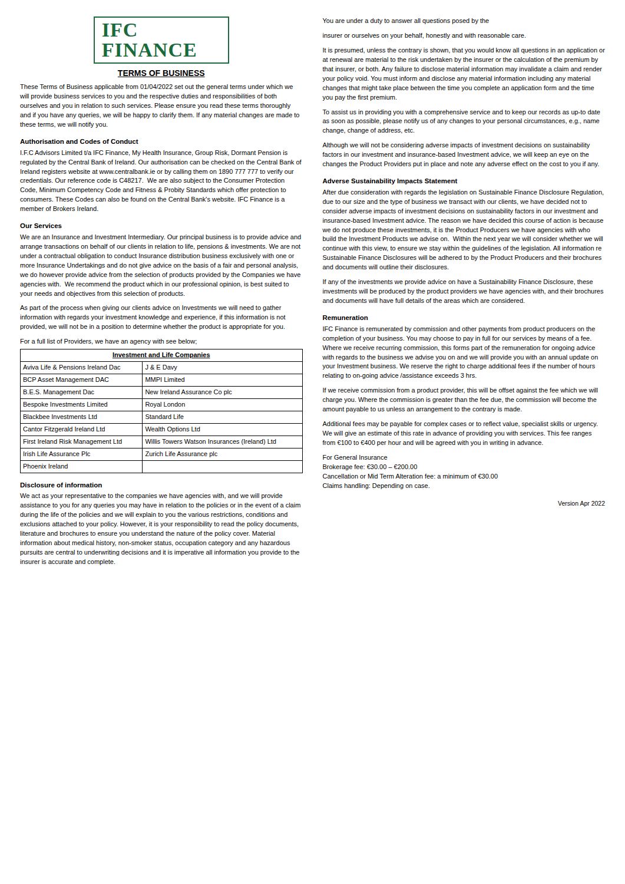IFC
FINANCE
TERMS OF BUSINESS
These Terms of Business applicable from 01/04/2022 set out the general terms under which we will provide business services to you and the respective duties and responsibilities of both ourselves and you in relation to such services. Please ensure you read these terms thoroughly and if you have any queries, we will be happy to clarify them. If any material changes are made to these terms, we will notify you.
Authorisation and Codes of Conduct
I.F.C Advisors Limited t/a IFC Finance, My Health Insurance, Group Risk, Dormant Pension is regulated by the Central Bank of Ireland. Our authorisation can be checked on the Central Bank of Ireland registers website at www.centralbank.ie or by calling them on 1890 777 777 to verify our credentials. Our reference code is C48217. We are also subject to the Consumer Protection Code, Minimum Competency Code and Fitness & Probity Standards which offer protection to consumers. These Codes can also be found on the Central Bank's website. IFC Finance is a member of Brokers Ireland.
Our Services
We are an Insurance and Investment Intermediary. Our principal business is to provide advice and arrange transactions on behalf of our clients in relation to life, pensions & investments. We are not under a contractual obligation to conduct Insurance distribution business exclusively with one or more Insurance Undertakings and do not give advice on the basis of a fair and personal analysis, we do however provide advice from the selection of products provided by the Companies we have agencies with. We recommend the product which in our professional opinion, is best suited to your needs and objectives from this selection of products.
As part of the process when giving our clients advice on Investments we will need to gather information with regards your investment knowledge and experience, if this information is not provided, we will not be in a position to determine whether the product is appropriate for you.
For a full list of Providers, we have an agency with see below;
| Investment and Life Companies |
| --- |
| Aviva Life & Pensions Ireland Dac | J & E Davy |
| BCP Asset Management DAC | MMPI Limited |
| B.E.S. Management Dac | New Ireland Assurance Co plc |
| Bespoke Investments Limited | Royal London |
| Blackbee Investments Ltd | Standard Life |
| Cantor Fitzgerald Ireland Ltd | Wealth Options Ltd |
| First Ireland Risk Management Ltd | Willis Towers Watson Insurances (Ireland) Ltd |
| Irish Life Assurance Plc | Zurich Life Assurance plc |
| Phoenix Ireland | |
Disclosure of information
We act as your representative to the companies we have agencies with, and we will provide assistance to you for any queries you may have in relation to the policies or in the event of a claim during the life of the policies and we will explain to you the various restrictions, conditions and exclusions attached to your policy. However, it is your responsibility to read the policy documents, literature and brochures to ensure you understand the nature of the policy cover. Material information about medical history, non-smoker status, occupation category and any hazardous pursuits are central to underwriting decisions and it is imperative all information you provide to the insurer is accurate and complete.
You are under a duty to answer all questions posed by the
insurer or ourselves on your behalf, honestly and with reasonable care.
It is presumed, unless the contrary is shown, that you would know all questions in an application or at renewal are material to the risk undertaken by the insurer or the calculation of the premium by that insurer, or both. Any failure to disclose material information may invalidate a claim and render your policy void. You must inform and disclose any material information including any material changes that might take place between the time you complete an application form and the time you pay the first premium.
To assist us in providing you with a comprehensive service and to keep our records as up-to date as soon as possible, please notify us of any changes to your personal circumstances, e.g., name change, change of address, etc.
Although we will not be considering adverse impacts of investment decisions on sustainability factors in our investment and insurance-based Investment advice, we will keep an eye on the changes the Product Providers put in place and note any adverse effect on the cost to you if any.
Adverse Sustainability Impacts Statement
After due consideration with regards the legislation on Sustainable Finance Disclosure Regulation, due to our size and the type of business we transact with our clients, we have decided not to consider adverse impacts of investment decisions on sustainability factors in our investment and insurance-based Investment advice. The reason we have decided this course of action is because we do not produce these investments, it is the Product Producers we have agencies with who build the Investment Products we advise on. Within the next year we will consider whether we will continue with this view, to ensure we stay within the guidelines of the legislation. All information re Sustainable Finance Disclosures will be adhered to by the Product Producers and their brochures and documents will outline their disclosures.
If any of the investments we provide advice on have a Sustainability Finance Disclosure, these investments will be produced by the product providers we have agencies with, and their brochures and documents will have full details of the areas which are considered.
Remuneration
IFC Finance is remunerated by commission and other payments from product producers on the completion of your business. You may choose to pay in full for our services by means of a fee. Where we receive recurring commission, this forms part of the remuneration for ongoing advice with regards to the business we advise you on and we will provide you with an annual update on your Investment business. We reserve the right to charge additional fees if the number of hours relating to on-going advice /assistance exceeds 3 hrs.
If we receive commission from a product provider, this will be offset against the fee which we will charge you. Where the commission is greater than the fee due, the commission will become the amount payable to us unless an arrangement to the contrary is made.
Additional fees may be payable for complex cases or to reflect value, specialist skills or urgency. We will give an estimate of this rate in advance of providing you with services. This fee ranges from €100 to €400 per hour and will be agreed with you in writing in advance.
For General Insurance
Brokerage fee: €30.00 – €200.00
Cancellation or Mid Term Alteration fee: a minimum of €30.00
Claims handling: Depending on case.
Version Apr 2022